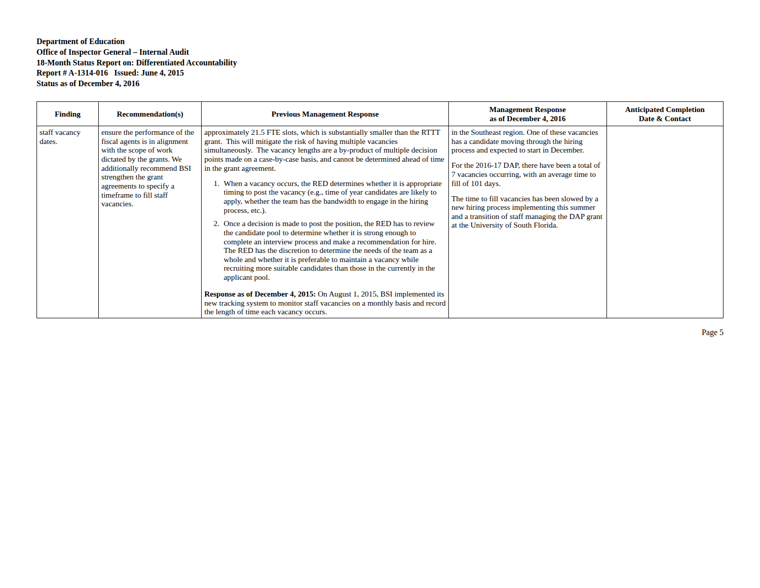Department of Education
Office of Inspector General – Internal Audit
18-Month Status Report on: Differentiated Accountability
Report # A-1314-016 Issued: June 4, 2015
Status as of December 4, 2016
| Finding | Recommendation(s) | Previous Management Response | Management Response as of December 4, 2016 | Anticipated Completion Date & Contact |
| --- | --- | --- | --- | --- |
| staff vacancy dates. | ensure the performance of the fiscal agents is in alignment with the scope of work dictated by the grants. We additionally recommend BSI strengthen the grant agreements to specify a timeframe to fill staff vacancies. | approximately 21.5 FTE slots, which is substantially smaller than the RTTT grant. This will mitigate the risk of having multiple vacancies simultaneously. The vacancy lengths are a by-product of multiple decision points made on a case-by-case basis, and cannot be determined ahead of time in the grant agreement. When a vacancy occurs, the RED determines whether it is appropriate timing to post the vacancy (e.g., time of year candidates are likely to apply, whether the team has the bandwidth to engage in the hiring process, etc.). Once a decision is made to post the position, the RED has to review the candidate pool to determine whether it is strong enough to complete an interview process and make a recommendation for hire. The RED has the discretion to determine the needs of the team as a whole and whether it is preferable to maintain a vacancy while recruiting more suitable candidates than those in the currently in the applicant pool. Response as of December 4, 2015: On August 1, 2015, BSI implemented its new tracking system to monitor staff vacancies on a monthly basis and record the length of time each vacancy occurs. | in the Southeast region. One of these vacancies has a candidate moving through the hiring process and expected to start in December. For the 2016-17 DAP, there have been a total of 7 vacancies occurring, with an average time to fill of 101 days. The time to fill vacancies has been slowed by a new hiring process implementing this summer and a transition of staff managing the DAP grant at the University of South Florida. | |
Page 5